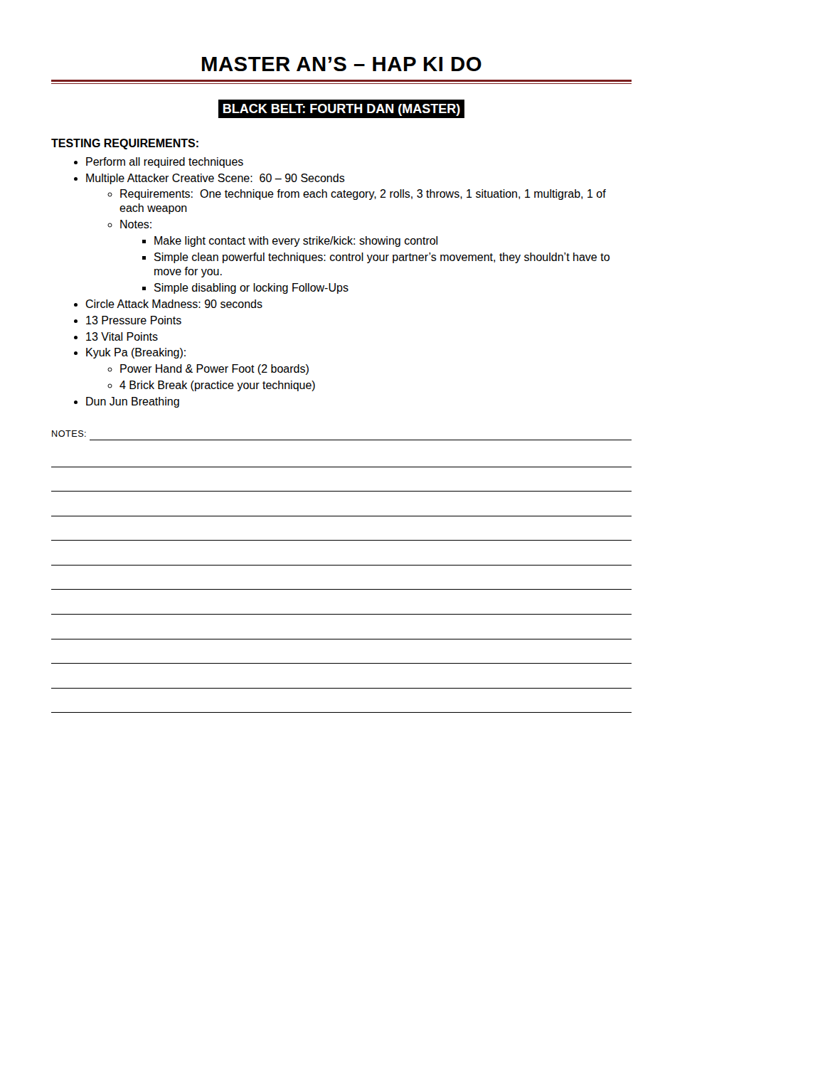Master An’s – Hap Ki Do
BLACK BELT: FOURTH DAN (MASTER)
TESTING REQUIREMENTS:
Perform all required techniques
Multiple Attacker Creative Scene: 60 – 90 Seconds
Requirements: One technique from each category, 2 rolls, 3 throws, 1 situation, 1 multigrab, 1 of each weapon
Notes:
Make light contact with every strike/kick: showing control
Simple clean powerful techniques: control your partner’s movement, they shouldn’t have to move for you.
Simple disabling or locking Follow-Ups
Circle Attack Madness: 90 seconds
13 Pressure Points
13 Vital Points
Kyuk Pa (Breaking):
Power Hand & Power Foot (2 boards)
4 Brick Break (practice your technique)
Dun Jun Breathing
NOTES: